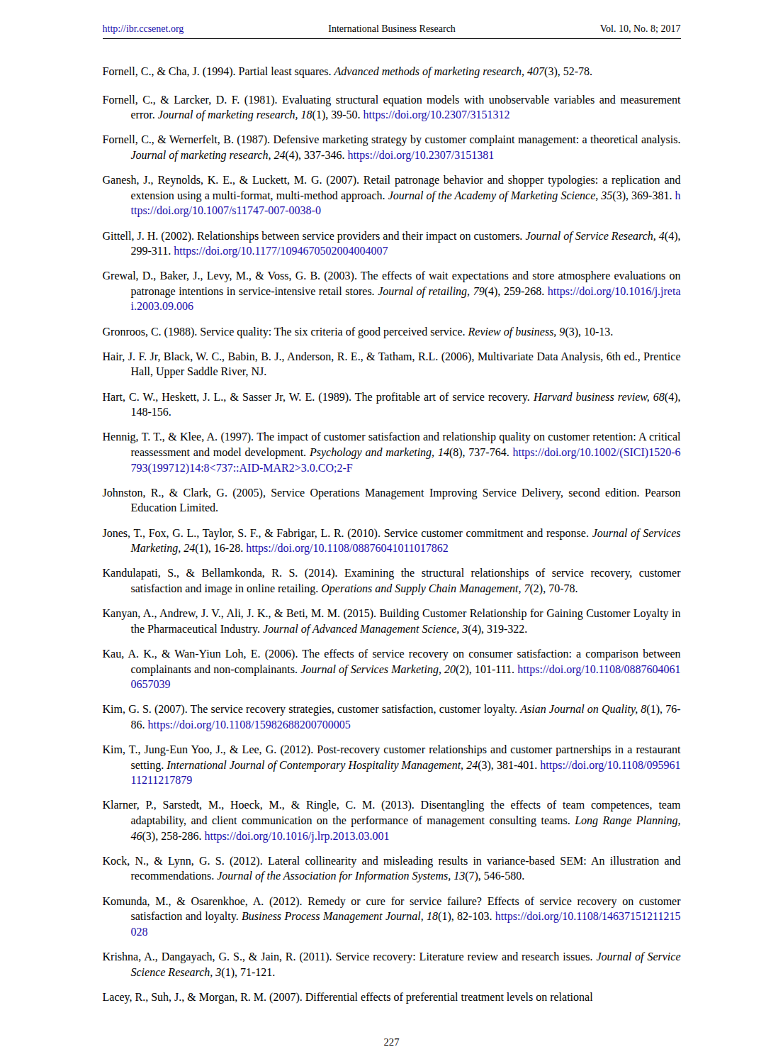http://ibr.ccsenet.org
International Business Research
Vol. 10, No. 8; 2017
Fornell, C., & Cha, J. (1994). Partial least squares. Advanced methods of marketing research, 407(3), 52-78.
Fornell, C., & Larcker, D. F. (1981). Evaluating structural equation models with unobservable variables and measurement error. Journal of marketing research, 18(1), 39-50. https://doi.org/10.2307/3151312
Fornell, C., & Wernerfelt, B. (1987). Defensive marketing strategy by customer complaint management: a theoretical analysis. Journal of marketing research, 24(4), 337-346. https://doi.org/10.2307/3151381
Ganesh, J., Reynolds, K. E., & Luckett, M. G. (2007). Retail patronage behavior and shopper typologies: a replication and extension using a multi-format, multi-method approach. Journal of the Academy of Marketing Science, 35(3), 369-381. https://doi.org/10.1007/s11747-007-0038-0
Gittell, J. H. (2002). Relationships between service providers and their impact on customers. Journal of Service Research, 4(4), 299-311. https://doi.org/10.1177/1094670502004004007
Grewal, D., Baker, J., Levy, M., & Voss, G. B. (2003). The effects of wait expectations and store atmosphere evaluations on patronage intentions in service-intensive retail stores. Journal of retailing, 79(4), 259-268. https://doi.org/10.1016/j.jretai.2003.09.006
Gronroos, C. (1988). Service quality: The six criteria of good perceived service. Review of business, 9(3), 10-13.
Hair, J. F. Jr, Black, W. C., Babin, B. J., Anderson, R. E., & Tatham, R.L. (2006), Multivariate Data Analysis, 6th ed., Prentice Hall, Upper Saddle River, NJ.
Hart, C. W., Heskett, J. L., & Sasser Jr, W. E. (1989). The profitable art of service recovery. Harvard business review, 68(4), 148-156.
Hennig, T. T., & Klee, A. (1997). The impact of customer satisfaction and relationship quality on customer retention: A critical reassessment and model development. Psychology and marketing, 14(8), 737-764. https://doi.org/10.1002/(SICI)1520-6793(199712)14:8<737::AID-MAR2>3.0.CO;2-F
Johnston, R., & Clark, G. (2005), Service Operations Management Improving Service Delivery, second edition. Pearson Education Limited.
Jones, T., Fox, G. L., Taylor, S. F., & Fabrigar, L. R. (2010). Service customer commitment and response. Journal of Services Marketing, 24(1), 16-28. https://doi.org/10.1108/08876041011017862
Kandulapati, S., & Bellamkonda, R. S. (2014). Examining the structural relationships of service recovery, customer satisfaction and image in online retailing. Operations and Supply Chain Management, 7(2), 70-78.
Kanyan, A., Andrew, J. V., Ali, J. K., & Beti, M. M. (2015). Building Customer Relationship for Gaining Customer Loyalty in the Pharmaceutical Industry. Journal of Advanced Management Science, 3(4), 319-322.
Kau, A. K., & Wan-Yiun Loh, E. (2006). The effects of service recovery on consumer satisfaction: a comparison between complainants and non-complainants. Journal of Services Marketing, 20(2), 101-111. https://doi.org/10.1108/08876040610657039
Kim, G. S. (2007). The service recovery strategies, customer satisfaction, customer loyalty. Asian Journal on Quality, 8(1), 76-86. https://doi.org/10.1108/15982688200700005
Kim, T., Jung-Eun Yoo, J., & Lee, G. (2012). Post-recovery customer relationships and customer partnerships in a restaurant setting. International Journal of Contemporary Hospitality Management, 24(3), 381-401. https://doi.org/10.1108/09596111211217879
Klarner, P., Sarstedt, M., Hoeck, M., & Ringle, C. M. (2013). Disentangling the effects of team competences, team adaptability, and client communication on the performance of management consulting teams. Long Range Planning, 46(3), 258-286. https://doi.org/10.1016/j.lrp.2013.03.001
Kock, N., & Lynn, G. S. (2012). Lateral collinearity and misleading results in variance-based SEM: An illustration and recommendations. Journal of the Association for Information Systems, 13(7), 546-580.
Komunda, M., & Osarenkhoe, A. (2012). Remedy or cure for service failure? Effects of service recovery on customer satisfaction and loyalty. Business Process Management Journal, 18(1), 82-103. https://doi.org/10.1108/14637151211215028
Krishna, A., Dangayach, G. S., & Jain, R. (2011). Service recovery: Literature review and research issues. Journal of Service Science Research, 3(1), 71-121.
Lacey, R., Suh, J., & Morgan, R. M. (2007). Differential effects of preferential treatment levels on relational
227